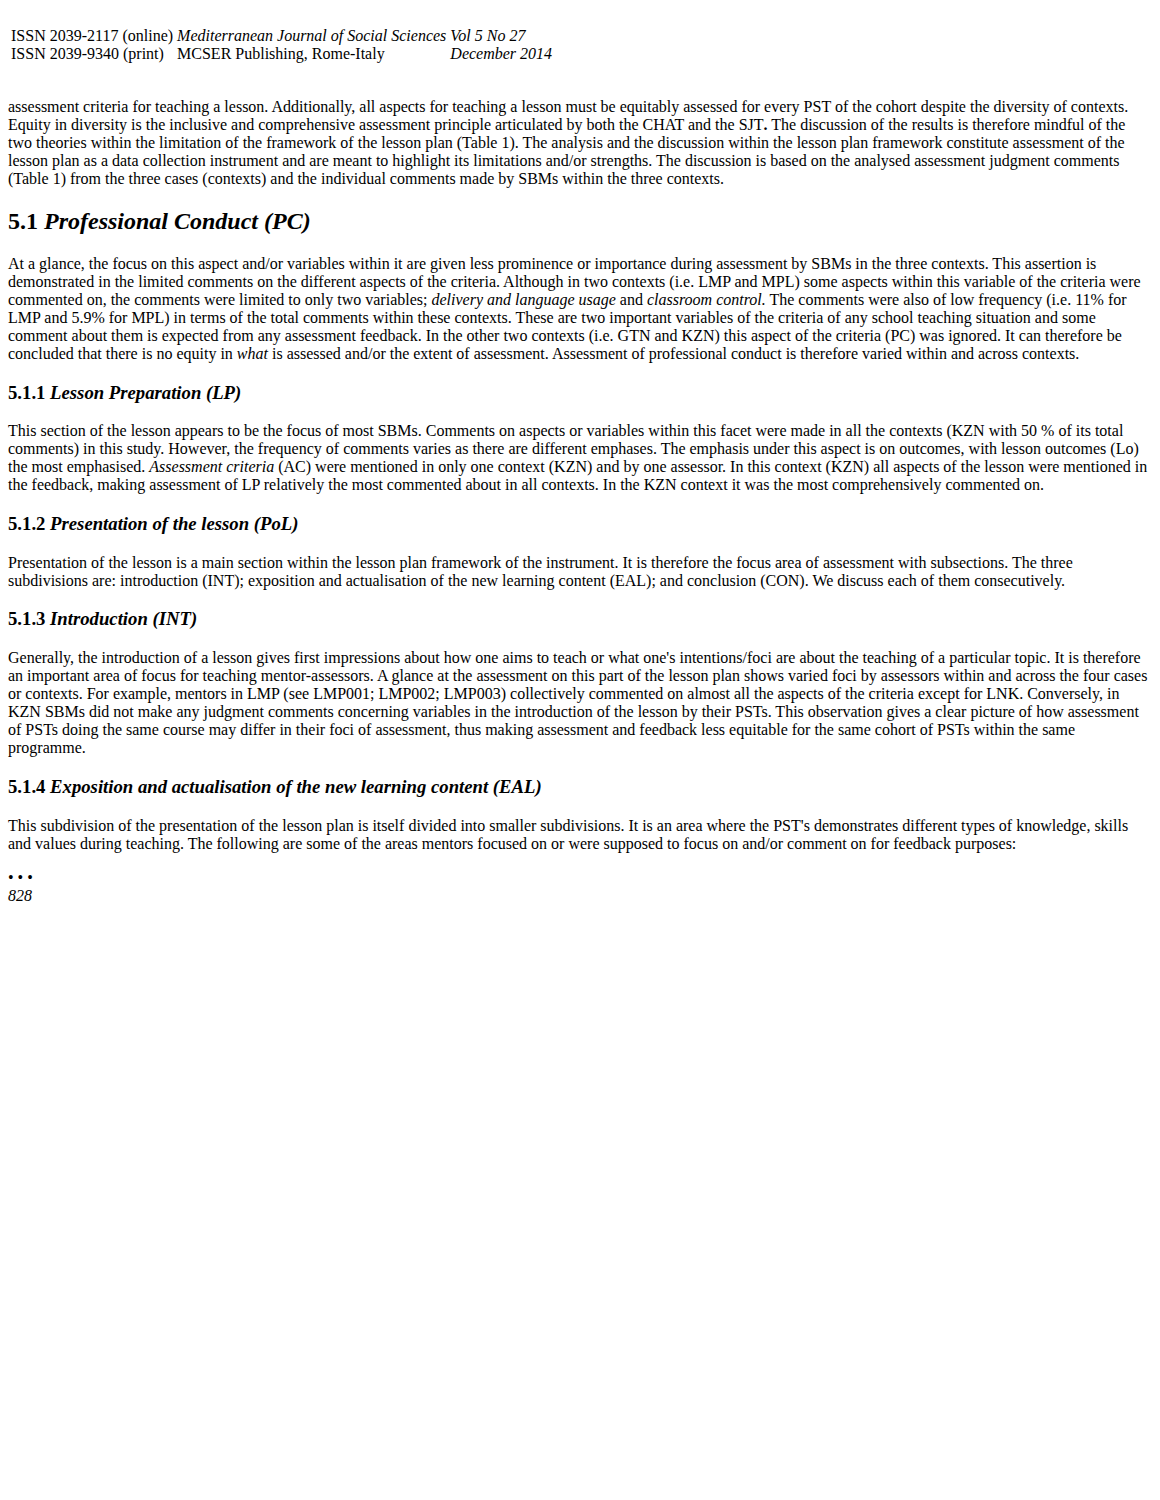| ISSN 2039-2117 (online) ISSN 2039-9340 (print) | Mediterranean Journal of Social Sciences MCSER Publishing, Rome-Italy | Vol 5 No 27 December 2014 |
assessment criteria for teaching a lesson. Additionally, all aspects for teaching a lesson must be equitably assessed for every PST of the cohort despite the diversity of contexts. Equity in diversity is the inclusive and comprehensive assessment principle articulated by both the CHAT and the SJT. The discussion of the results is therefore mindful of the two theories within the limitation of the framework of the lesson plan (Table 1). The analysis and the discussion within the lesson plan framework constitute assessment of the lesson plan as a data collection instrument and are meant to highlight its limitations and/or strengths. The discussion is based on the analysed assessment judgment comments (Table 1) from the three cases (contexts) and the individual comments made by SBMs within the three contexts.
5.1 Professional Conduct (PC)
At a glance, the focus on this aspect and/or variables within it are given less prominence or importance during assessment by SBMs in the three contexts. This assertion is demonstrated in the limited comments on the different aspects of the criteria. Although in two contexts (i.e. LMP and MPL) some aspects within this variable of the criteria were commented on, the comments were limited to only two variables; delivery and language usage and classroom control. The comments were also of low frequency (i.e. 11% for LMP and 5.9% for MPL) in terms of the total comments within these contexts. These are two important variables of the criteria of any school teaching situation and some comment about them is expected from any assessment feedback. In the other two contexts (i.e. GTN and KZN) this aspect of the criteria (PC) was ignored. It can therefore be concluded that there is no equity in what is assessed and/or the extent of assessment. Assessment of professional conduct is therefore varied within and across contexts.
5.1.1 Lesson Preparation (LP)
This section of the lesson appears to be the focus of most SBMs. Comments on aspects or variables within this facet were made in all the contexts (KZN with 50 % of its total comments) in this study. However, the frequency of comments varies as there are different emphases. The emphasis under this aspect is on outcomes, with lesson outcomes (Lo) the most emphasised. Assessment criteria (AC) were mentioned in only one context (KZN) and by one assessor. In this context (KZN) all aspects of the lesson were mentioned in the feedback, making assessment of LP relatively the most commented about in all contexts. In the KZN context it was the most comprehensively commented on.
5.1.2 Presentation of the lesson (PoL)
Presentation of the lesson is a main section within the lesson plan framework of the instrument. It is therefore the focus area of assessment with subsections. The three subdivisions are: introduction (INT); exposition and actualisation of the new learning content (EAL); and conclusion (CON). We discuss each of them consecutively.
5.1.3 Introduction (INT)
Generally, the introduction of a lesson gives first impressions about how one aims to teach or what one's intentions/foci are about the teaching of a particular topic. It is therefore an important area of focus for teaching mentor-assessors. A glance at the assessment on this part of the lesson plan shows varied foci by assessors within and across the four cases or contexts. For example, mentors in LMP (see LMP001; LMP002; LMP003) collectively commented on almost all the aspects of the criteria except for LNK. Conversely, in KZN SBMs did not make any judgment comments concerning variables in the introduction of the lesson by their PSTs. This observation gives a clear picture of how assessment of PSTs doing the same course may differ in their foci of assessment, thus making assessment and feedback less equitable for the same cohort of PSTs within the same programme.
5.1.4 Exposition and actualisation of the new learning content (EAL)
This subdivision of the presentation of the lesson plan is itself divided into smaller subdivisions. It is an area where the PST's demonstrates different types of knowledge, skills and values during teaching. The following are some of the areas mentors focused on or were supposed to focus on and/or comment on for feedback purposes:
• • •
828